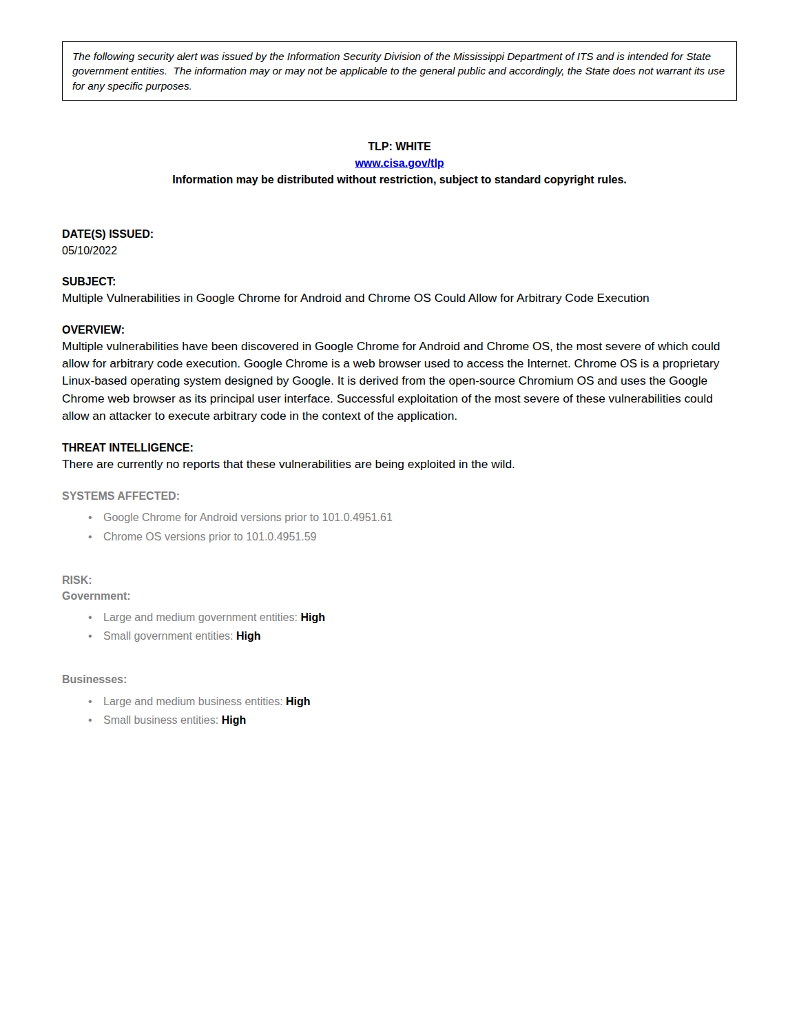The following security alert was issued by the Information Security Division of the Mississippi Department of ITS and is intended for State government entities. The information may or may not be applicable to the general public and accordingly, the State does not warrant its use for any specific purposes.
TLP: WHITE
www.cisa.gov/tlp
Information may be distributed without restriction, subject to standard copyright rules.
DATE(S) ISSUED:
05/10/2022
SUBJECT:
Multiple Vulnerabilities in Google Chrome for Android and Chrome OS Could Allow for Arbitrary Code Execution
OVERVIEW:
Multiple vulnerabilities have been discovered in Google Chrome for Android and Chrome OS, the most severe of which could allow for arbitrary code execution. Google Chrome is a web browser used to access the Internet. Chrome OS is a proprietary Linux-based operating system designed by Google. It is derived from the open-source Chromium OS and uses the Google Chrome web browser as its principal user interface. Successful exploitation of the most severe of these vulnerabilities could allow an attacker to execute arbitrary code in the context of the application.
THREAT INTELLIGENCE:
There are currently no reports that these vulnerabilities are being exploited in the wild.
SYSTEMS AFFECTED:
Google Chrome for Android versions prior to 101.0.4951.61
Chrome OS versions prior to 101.0.4951.59
RISK:
Government:
Large and medium government entities: High
Small government entities: High
Businesses:
Large and medium business entities: High
Small business entities: High